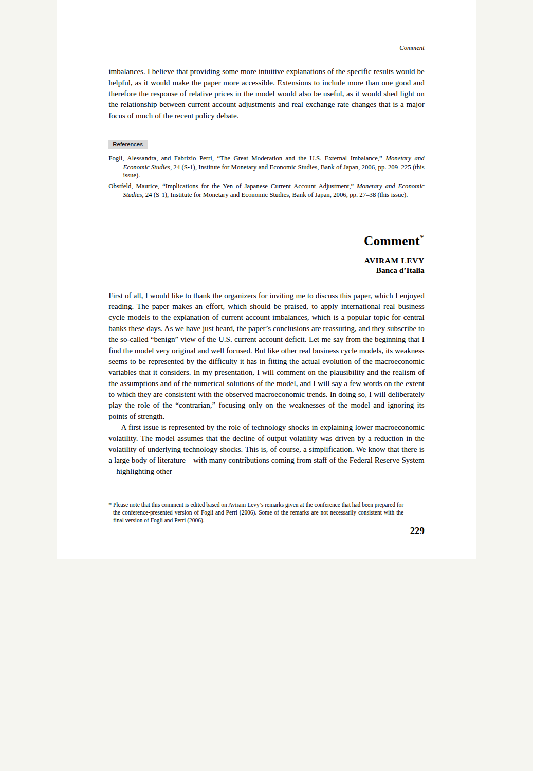Comment
imbalances. I believe that providing some more intuitive explanations of the specific results would be helpful, as it would make the paper more accessible. Extensions to include more than one good and therefore the response of relative prices in the model would also be useful, as it would shed light on the relationship between current account adjustments and real exchange rate changes that is a major focus of much of the recent policy debate.
References
Fogli, Alessandra, and Fabrizio Perri, “The Great Moderation and the U.S. External Imbalance,” Monetary and Economic Studies, 24 (S-1), Institute for Monetary and Economic Studies, Bank of Japan, 2006, pp. 209–225 (this issue).
Obstfeld, Maurice, “Implications for the Yen of Japanese Current Account Adjustment,” Monetary and Economic Studies, 24 (S-1), Institute for Monetary and Economic Studies, Bank of Japan, 2006, pp. 27–38 (this issue).
Comment*
AVIRAM LEVY
Banca d’Italia
First of all, I would like to thank the organizers for inviting me to discuss this paper, which I enjoyed reading. The paper makes an effort, which should be praised, to apply international real business cycle models to the explanation of current account imbalances, which is a popular topic for central banks these days. As we have just heard, the paper’s conclusions are reassuring, and they subscribe to the so-called “benign” view of the U.S. current account deficit. Let me say from the beginning that I find the model very original and well focused. But like other real business cycle models, its weakness seems to be represented by the difficulty it has in fitting the actual evolution of the macroeconomic variables that it considers. In my presentation, I will comment on the plausibility and the realism of the assumptions and of the numerical solutions of the model, and I will say a few words on the extent to which they are consistent with the observed macroeconomic trends. In doing so, I will deliberately play the role of the “contrarian,” focusing only on the weaknesses of the model and ignoring its points of strength.
A first issue is represented by the role of technology shocks in explaining lower macroeconomic volatility. The model assumes that the decline of output volatility was driven by a reduction in the volatility of underlying technology shocks. This is, of course, a simplification. We know that there is a large body of literature—with many contributions coming from staff of the Federal Reserve System—highlighting other
* Please note that this comment is edited based on Aviram Levy’s remarks given at the conference that had been prepared for the conference-presented version of Fogli and Perri (2006). Some of the remarks are not necessarily consistent with the final version of Fogli and Perri (2006).
229